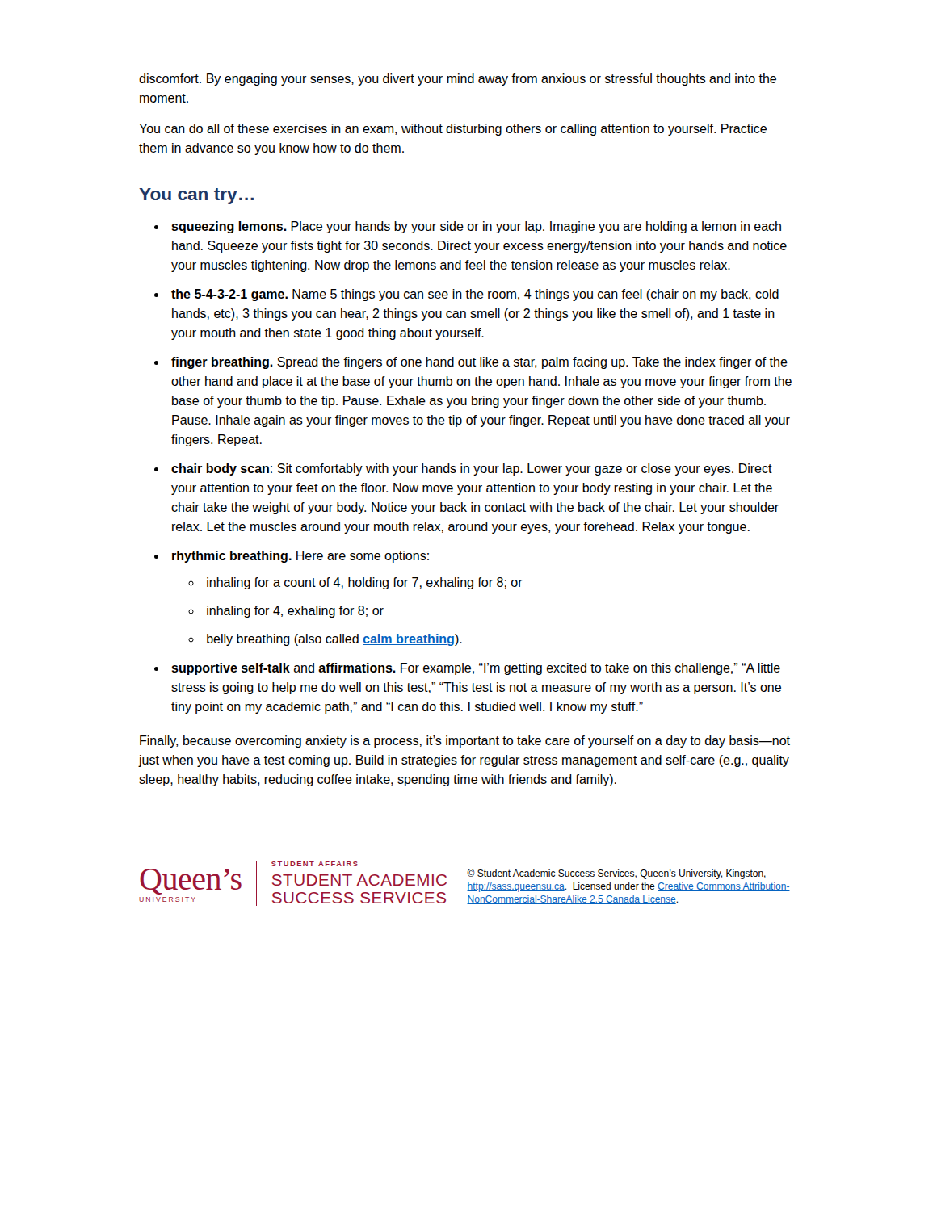discomfort. By engaging your senses, you divert your mind away from anxious or stressful thoughts and into the moment.
You can do all of these exercises in an exam, without disturbing others or calling attention to yourself. Practice them in advance so you know how to do them.
You can try…
squeezing lemons. Place your hands by your side or in your lap. Imagine you are holding a lemon in each hand. Squeeze your fists tight for 30 seconds. Direct your excess energy/tension into your hands and notice your muscles tightening. Now drop the lemons and feel the tension release as your muscles relax.
the 5-4-3-2-1 game. Name 5 things you can see in the room, 4 things you can feel (chair on my back, cold hands, etc), 3 things you can hear, 2 things you can smell (or 2 things you like the smell of), and 1 taste in your mouth and then state 1 good thing about yourself.
finger breathing. Spread the fingers of one hand out like a star, palm facing up. Take the index finger of the other hand and place it at the base of your thumb on the open hand. Inhale as you move your finger from the base of your thumb to the tip. Pause. Exhale as you bring your finger down the other side of your thumb. Pause. Inhale again as your finger moves to the tip of your finger. Repeat until you have done traced all your fingers. Repeat.
chair body scan: Sit comfortably with your hands in your lap. Lower your gaze or close your eyes. Direct your attention to your feet on the floor. Now move your attention to your body resting in your chair. Let the chair take the weight of your body. Notice your back in contact with the back of the chair. Let your shoulder relax. Let the muscles around your mouth relax, around your eyes, your forehead. Relax your tongue.
rhythmic breathing. Here are some options:
inhaling for a count of 4, holding for 7, exhaling for 8; or
inhaling for 4, exhaling for 8; or
belly breathing (also called calm breathing).
supportive self-talk and affirmations. For example, “I’m getting excited to take on this challenge,” “A little stress is going to help me do well on this test,” “This test is not a measure of my worth as a person. It’s one tiny point on my academic path,” and “I can do this. I studied well. I know my stuff.”
Finally, because overcoming anxiety is a process, it’s important to take care of yourself on a day to day basis—not just when you have a test coming up. Build in strategies for regular stress management and self-care (e.g., quality sleep, healthy habits, reducing coffee intake, spending time with friends and family).
Queen’sUNIVERSITY
STUDENT AFFAIRS
Student Academic
Success Services
© Student Academic Success Services, Queen’s University, Kingston, http://sass.queensu.ca. Licensed under the Creative Commons Attribution-NonCommercial-ShareAlike 2.5 Canada License.